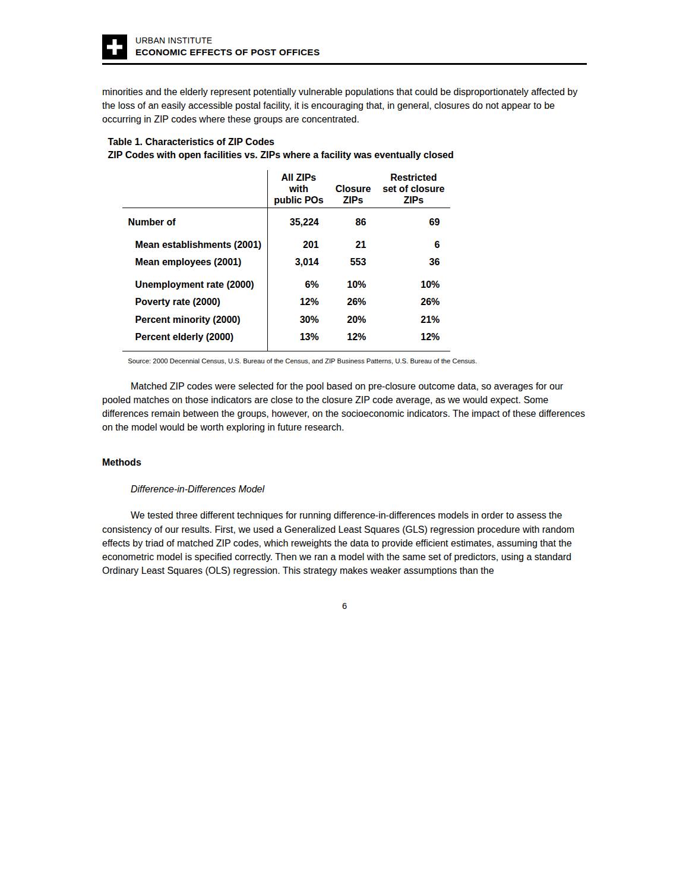URBAN INSTITUTE
ECONOMIC EFFECTS OF POST OFFICES
minorities and the elderly represent potentially vulnerable populations that could be disproportionately affected by the loss of an easily accessible postal facility, it is encouraging that, in general, closures do not appear to be occurring in ZIP codes where these groups are concentrated.
Table 1. Characteristics of ZIP Codes
ZIP Codes with open facilities vs. ZIPs where a facility was eventually closed
| | All ZIPs with public POs | Closure ZIPs | Restricted set of closure ZIPs |
| --- | --- | --- | --- |
| Number of | 35,224 | 86 | 69 |
| Mean establishments (2001) | 201 | 21 | 6 |
| Mean employees (2001) | 3,014 | 553 | 36 |
| Unemployment rate (2000) | 6% | 10% | 10% |
| Poverty rate (2000) | 12% | 26% | 26% |
| Percent minority (2000) | 30% | 20% | 21% |
| Percent elderly (2000) | 13% | 12% | 12% |
Source: 2000 Decennial Census, U.S. Bureau of the Census, and ZIP Business Patterns, U.S. Bureau of the Census.
Matched ZIP codes were selected for the pool based on pre-closure outcome data, so averages for our pooled matches on those indicators are close to the closure ZIP code average, as we would expect. Some differences remain between the groups, however, on the socioeconomic indicators. The impact of these differences on the model would be worth exploring in future research.
Methods
Difference-in-Differences Model
We tested three different techniques for running difference-in-differences models in order to assess the consistency of our results. First, we used a Generalized Least Squares (GLS) regression procedure with random effects by triad of matched ZIP codes, which reweights the data to provide efficient estimates, assuming that the econometric model is specified correctly. Then we ran a model with the same set of predictors, using a standard Ordinary Least Squares (OLS) regression. This strategy makes weaker assumptions than the
6